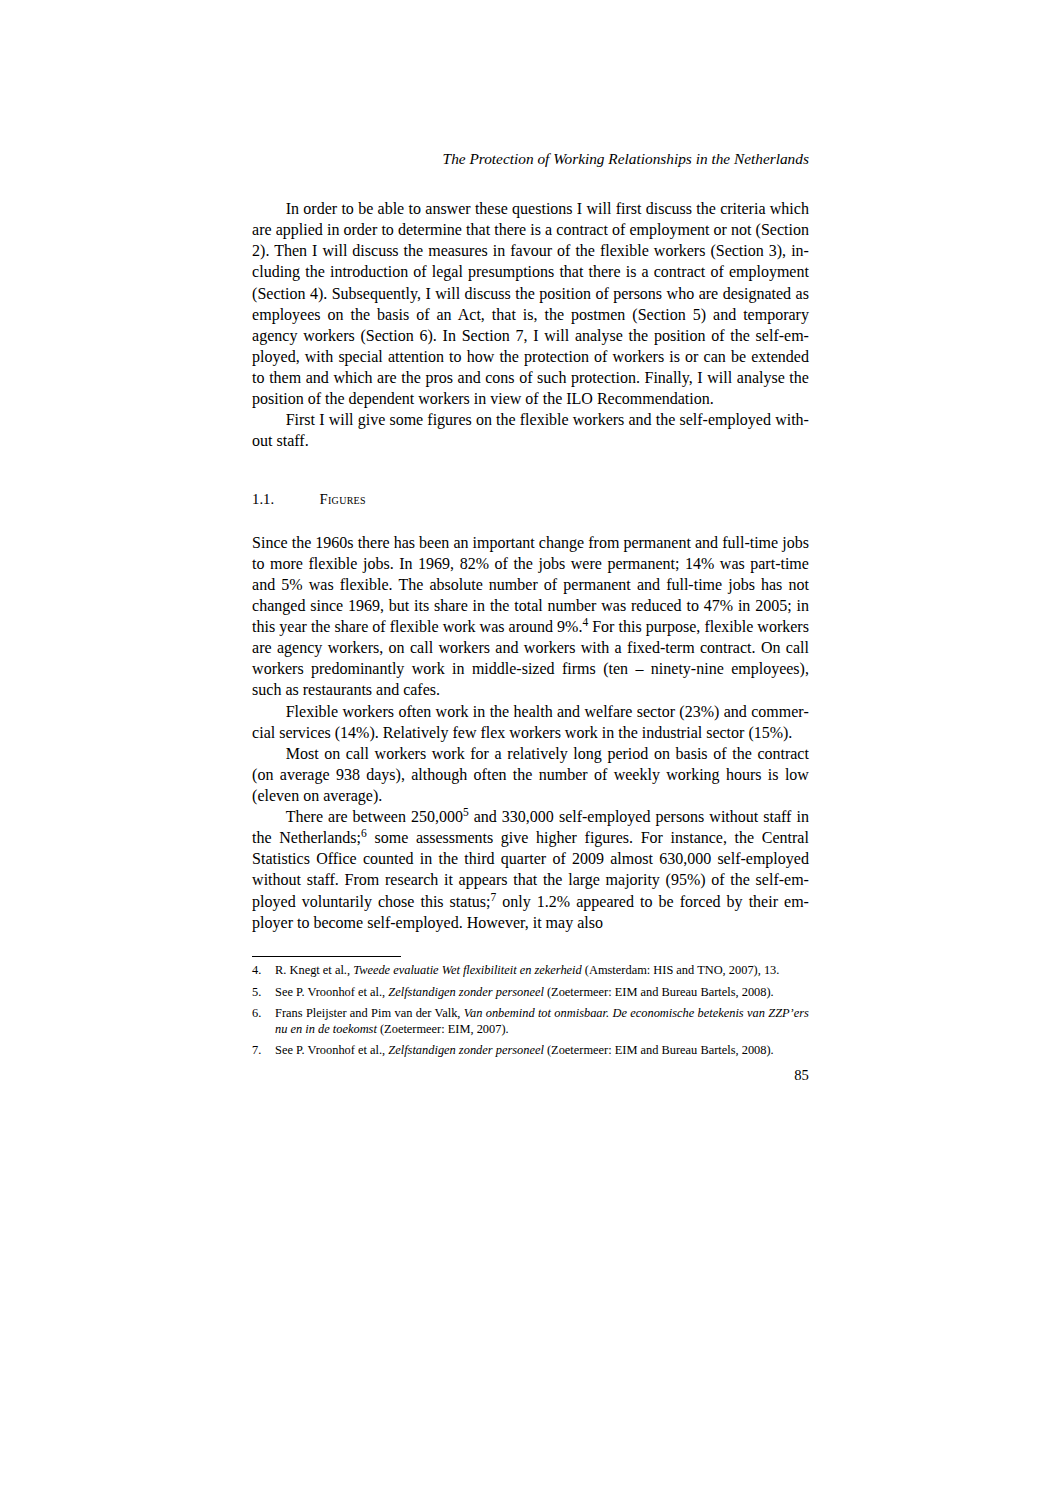The Protection of Working Relationships in the Netherlands
In order to be able to answer these questions I will first discuss the criteria which are applied in order to determine that there is a contract of employment or not (Section 2). Then I will discuss the measures in favour of the flexible workers (Section 3), including the introduction of legal presumptions that there is a contract of employment (Section 4). Subsequently, I will discuss the position of persons who are designated as employees on the basis of an Act, that is, the postmen (Section 5) and temporary agency workers (Section 6). In Section 7, I will analyse the position of the self-employed, with special attention to how the protection of workers is or can be extended to them and which are the pros and cons of such protection. Finally, I will analyse the position of the dependent workers in view of the ILO Recommendation.
First I will give some figures on the flexible workers and the self-employed without staff.
1.1. Figures
Since the 1960s there has been an important change from permanent and full-time jobs to more flexible jobs. In 1969, 82% of the jobs were permanent; 14% was part-time and 5% was flexible. The absolute number of permanent and full-time jobs has not changed since 1969, but its share in the total number was reduced to 47% in 2005; in this year the share of flexible work was around 9%.4 For this purpose, flexible workers are agency workers, on call workers and workers with a fixed-term contract. On call workers predominantly work in middle-sized firms (ten – ninety-nine employees), such as restaurants and cafes.
Flexible workers often work in the health and welfare sector (23%) and commercial services (14%). Relatively few flex workers work in the industrial sector (15%).
Most on call workers work for a relatively long period on basis of the contract (on average 938 days), although often the number of weekly working hours is low (eleven on average).
There are between 250,0005 and 330,000 self-employed persons without staff in the Netherlands;6 some assessments give higher figures. For instance, the Central Statistics Office counted in the third quarter of 2009 almost 630,000 self-employed without staff. From research it appears that the large majority (95%) of the self-employed voluntarily chose this status;7 only 1.2% appeared to be forced by their employer to become self-employed. However, it may also
4. R. Knegt et al., Tweede evaluatie Wet flexibiliteit en zekerheid (Amsterdam: HIS and TNO, 2007), 13.
5. See P. Vroonhof et al., Zelfstandigen zonder personeel (Zoetermeer: EIM and Bureau Bartels, 2008).
6. Frans Pleijster and Pim van der Valk, Van onbemind tot onmisbaar. De economische betekenis van ZZP’ers nu en in de toekomst (Zoetermeer: EIM, 2007).
7. See P. Vroonhof et al., Zelfstandigen zonder personeel (Zoetermeer: EIM and Bureau Bartels, 2008).
85